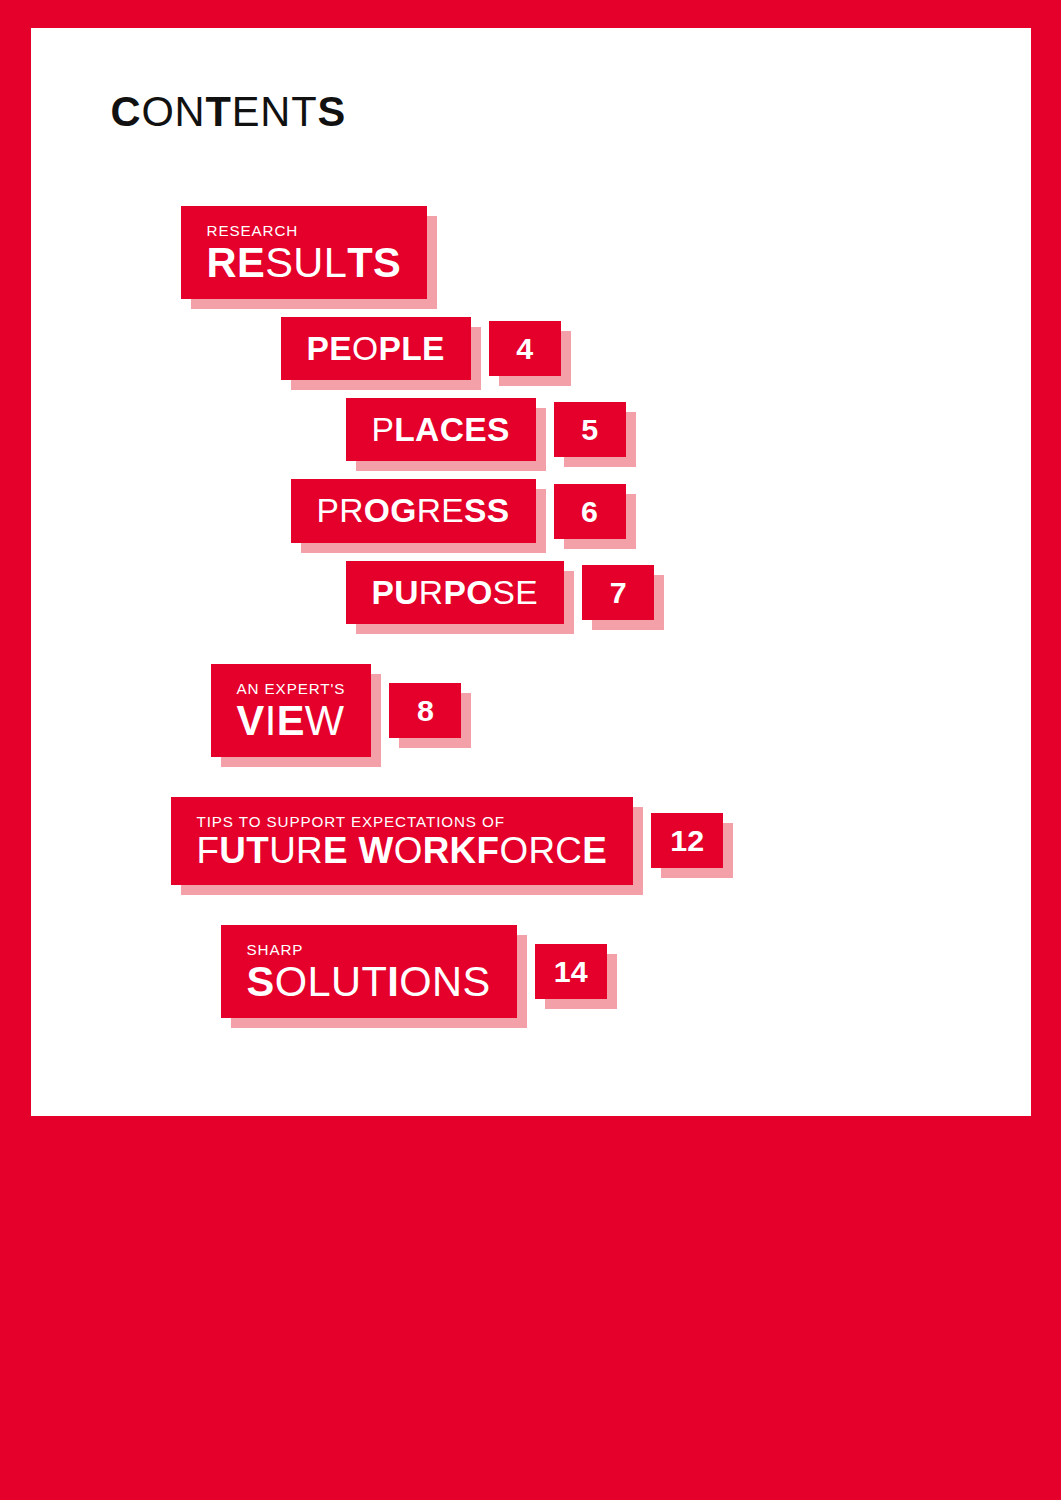CON TENT S
Research RE SUL TS
PE OPLE
4
PLACES
5
PR OG RE SS
6
PU RPO SE
7
An expert's VIEW
8
Tips to support expectations of FUT UR E W ORKF ORC E
12
Sharp SOLUT IONS
14